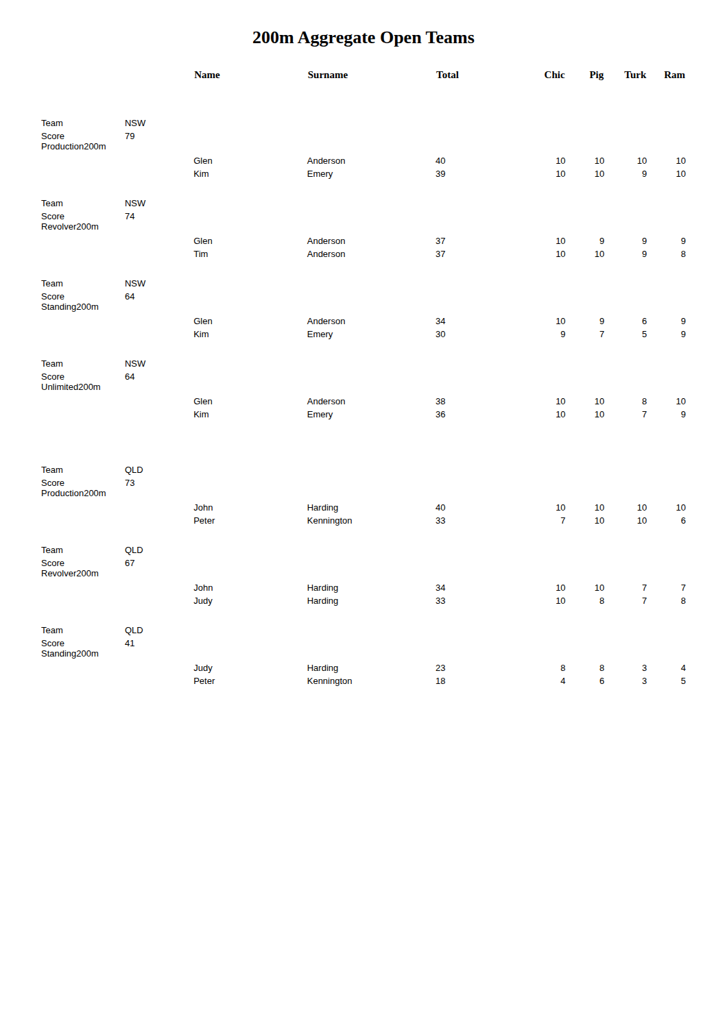200m Aggregate Open Teams
| | | Name | Surname | Total | Chic | Pig | Turk | Ram |
| --- | --- | --- | --- | --- | --- | --- | --- | --- |
| Team | NSW | | | | | | | |
| Score | 79 | | | | | | | |
| Production200m | | | | | | | | |
| | | Glen | Anderson | 40 | 10 | 10 | 10 | 10 |
| | | Kim | Emery | 39 | 10 | 10 | 9 | 10 |
| Team | NSW | | | | | | | |
| Score | 74 | | | | | | | |
| Revolver200m | | | | | | | | |
| | | Glen | Anderson | 37 | 10 | 9 | 9 | 9 |
| | | Tim | Anderson | 37 | 10 | 10 | 9 | 8 |
| Team | NSW | | | | | | | |
| Score | 64 | | | | | | | |
| Standing200m | | | | | | | | |
| | | Glen | Anderson | 34 | 10 | 9 | 6 | 9 |
| | | Kim | Emery | 30 | 9 | 7 | 5 | 9 |
| Team | NSW | | | | | | | |
| Score | 64 | | | | | | | |
| Unlimited200m | | | | | | | | |
| | | Glen | Anderson | 38 | 10 | 10 | 8 | 10 |
| | | Kim | Emery | 36 | 10 | 10 | 7 | 9 |
| Team | QLD | | | | | | | |
| Score | 73 | | | | | | | |
| Production200m | | | | | | | | |
| | | John | Harding | 40 | 10 | 10 | 10 | 10 |
| | | Peter | Kennington | 33 | 7 | 10 | 10 | 6 |
| Team | QLD | | | | | | | |
| Score | 67 | | | | | | | |
| Revolver200m | | | | | | | | |
| | | John | Harding | 34 | 10 | 10 | 7 | 7 |
| | | Judy | Harding | 33 | 10 | 8 | 7 | 8 |
| Team | QLD | | | | | | | |
| Score | 41 | | | | | | | |
| Standing200m | | | | | | | | |
| | | Judy | Harding | 23 | 8 | 8 | 3 | 4 |
| | | Peter | Kennington | 18 | 4 | 6 | 3 | 5 |